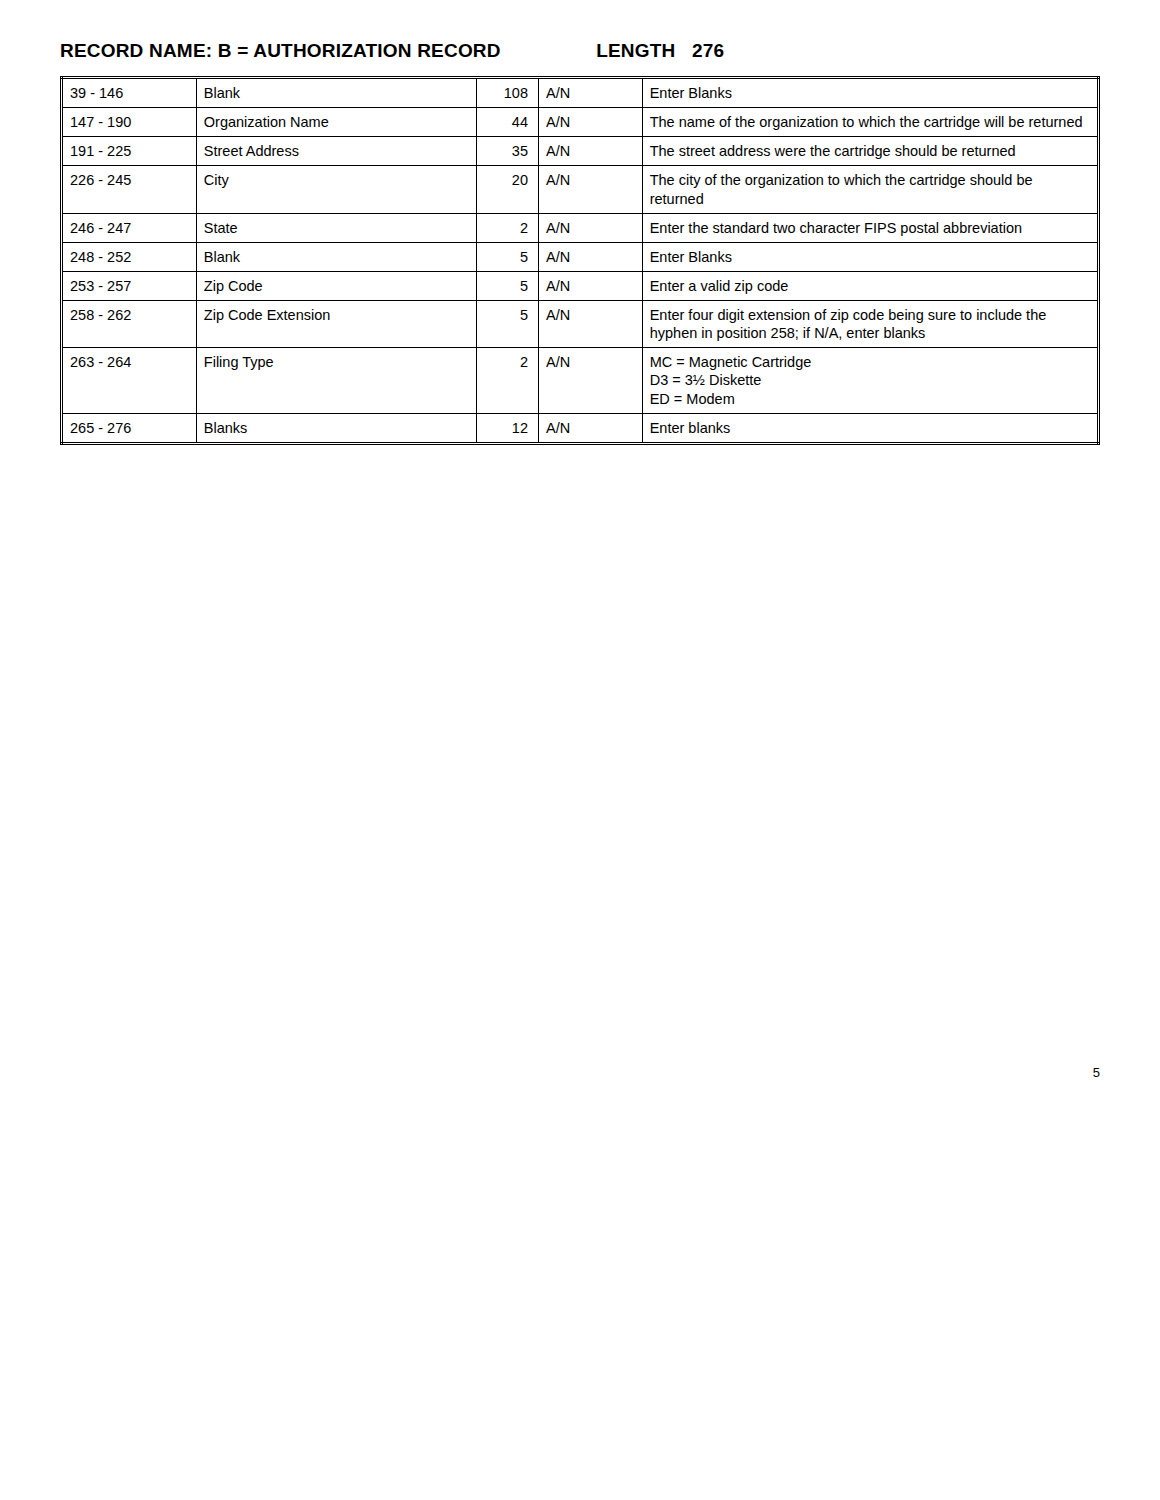RECORD NAME: B = AUTHORIZATION RECORD LENGTH 276
| 39 - 146 | Blank | 108 | A/N | Enter Blanks |
| 147 - 190 | Organization Name | 44 | A/N | The name of the organization to which the cartridge will be returned |
| 191 - 225 | Street Address | 35 | A/N | The street address were the cartridge should be returned |
| 226 - 245 | City | 20 | A/N | The city of the organization to which the cartridge should be returned |
| 246 - 247 | State | 2 | A/N | Enter the standard two character FIPS postal abbreviation |
| 248 - 252 | Blank | 5 | A/N | Enter Blanks |
| 253 - 257 | Zip Code | 5 | A/N | Enter a valid zip code |
| 258 - 262 | Zip Code Extension | 5 | A/N | Enter four digit extension of zip code being sure to include the hyphen in position 258; if N/A, enter blanks |
| 263 - 264 | Filing Type | 2 | A/N | MC = Magnetic Cartridge D3 = 3½ Diskette ED = Modem |
| 265 - 276 | Blanks | 12 | A/N | Enter blanks |
5